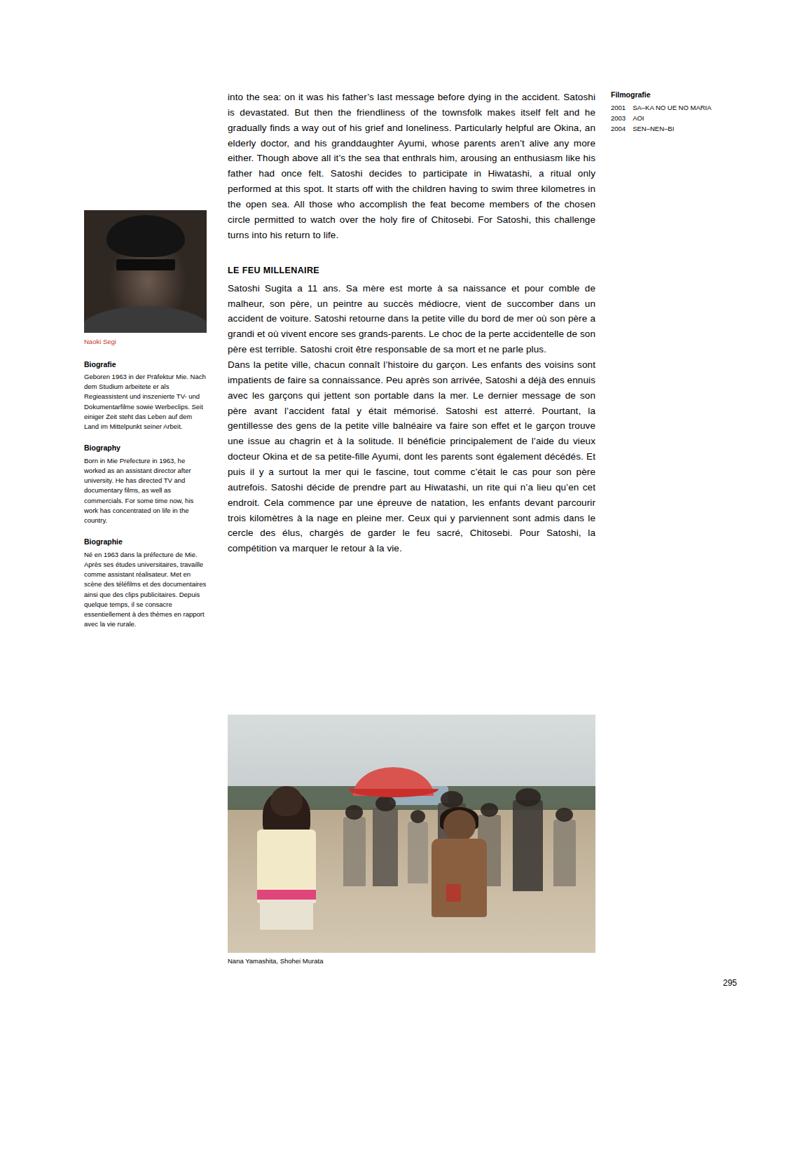Naoki Segi
Biografie
Geboren 1963 in der Präfektur Mie. Nach dem Studium arbeitete er als Regieassistent und inszenierte TV- und Dokumentarfilme sowie Werbeclips. Seit einiger Zeit steht das Leben auf dem Land im Mittelpunkt seiner Arbeit.
Biography
Born in Mie Prefecture in 1963, he worked as an assistant director after university. He has directed TV and documentary films, as well as commercials. For some time now, his work has concentrated on life in the country.
Biographie
Né en 1963 dans la préfecture de Mie. Après ses études universitaires, travaille comme assistant réalisateur. Met en scène des téléfilms et des documentaires ainsi que des clips publicitaires. Depuis quelque temps, il se consacre essentiellement à des thèmes en rapport avec la vie rurale.
into the sea: on it was his father’s last message before dying in the accident. Satoshi is devastated. But then the friendliness of the townsfolk makes itself felt and he gradually finds a way out of his grief and loneliness. Particularly helpful are Okina, an elderly doctor, and his granddaughter Ayumi, whose parents aren’t alive any more either. Though above all it’s the sea that enthrals him, arousing an enthusiasm like his father had once felt. Satoshi decides to participate in Hiwatashi, a ritual only performed at this spot. It starts off with the children having to swim three kilometres in the open sea. All those who accomplish the feat become members of the chosen circle permitted to watch over the holy fire of Chitosebi. For Satoshi, this challenge turns into his return to life.
LE FEU MILLENAIRE
Satoshi Sugita a 11 ans. Sa mère est morte à sa naissance et pour comble de malheur, son père, un peintre au succès médiocre, vient de succomber dans un accident de voiture. Satoshi retourne dans la petite ville du bord de mer où son père a grandi et où vivent encore ses grands-parents. Le choc de la perte accidentelle de son père est terrible. Satoshi croit être responsable de sa mort et ne parle plus.
Dans la petite ville, chacun connaît l’histoire du garçon. Les enfants des voisins sont impatients de faire sa connaissance. Peu après son arrivée, Satoshi a déjà des ennuis avec les garçons qui jettent son portable dans la mer. Le dernier message de son père avant l’accident fatal y était mémorisé. Satoshi est atterré. Pourtant, la gentillesse des gens de la petite ville balnéaire va faire son effet et le garçon trouve une issue au chagrin et à la solitude. Il bénéficie principalement de l’aide du vieux docteur Okina et de sa petite-fille Ayumi, dont les parents sont également décédés. Et puis il y a surtout la mer qui le fascine, tout comme c’était le cas pour son père autrefois. Satoshi décide de prendre part au Hiwatashi, un rite qui n’a lieu qu’en cet endroit. Cela commence par une épreuve de natation, les enfants devant parcourir trois kilomètres à la nage en pleine mer. Ceux qui y parviennent sont admis dans le cercle des élus, chargés de garder le feu sacré, Chitosebi. Pour Satoshi, la compétition va marquer le retour à la vie.
Filmografie
| 2001 | SA–KA NO UE NO MARIA |
| 2003 | AOI |
| 2004 | SEN–NEN–BI |
Nana Yamashita, Shohei Murata
295